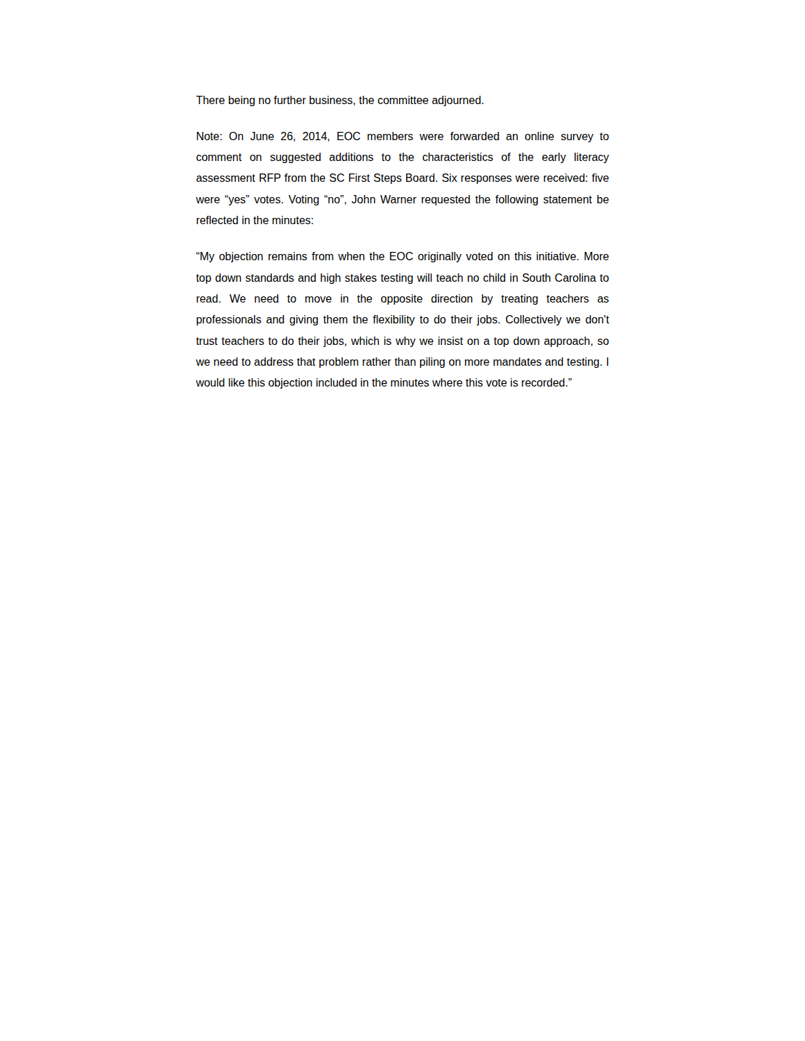There being no further business, the committee adjourned.
Note: On June 26, 2014, EOC members were forwarded an online survey to comment on suggested additions to the characteristics of the early literacy assessment RFP from the SC First Steps Board. Six responses were received: five were “yes” votes. Voting “no”, John Warner requested the following statement be reflected in the minutes:
“My objection remains from when the EOC originally voted on this initiative. More top down standards and high stakes testing will teach no child in South Carolina to read. We need to move in the opposite direction by treating teachers as professionals and giving them the flexibility to do their jobs. Collectively we don't trust teachers to do their jobs, which is why we insist on a top down approach, so we need to address that problem rather than piling on more mandates and testing. I would like this objection included in the minutes where this vote is recorded.”